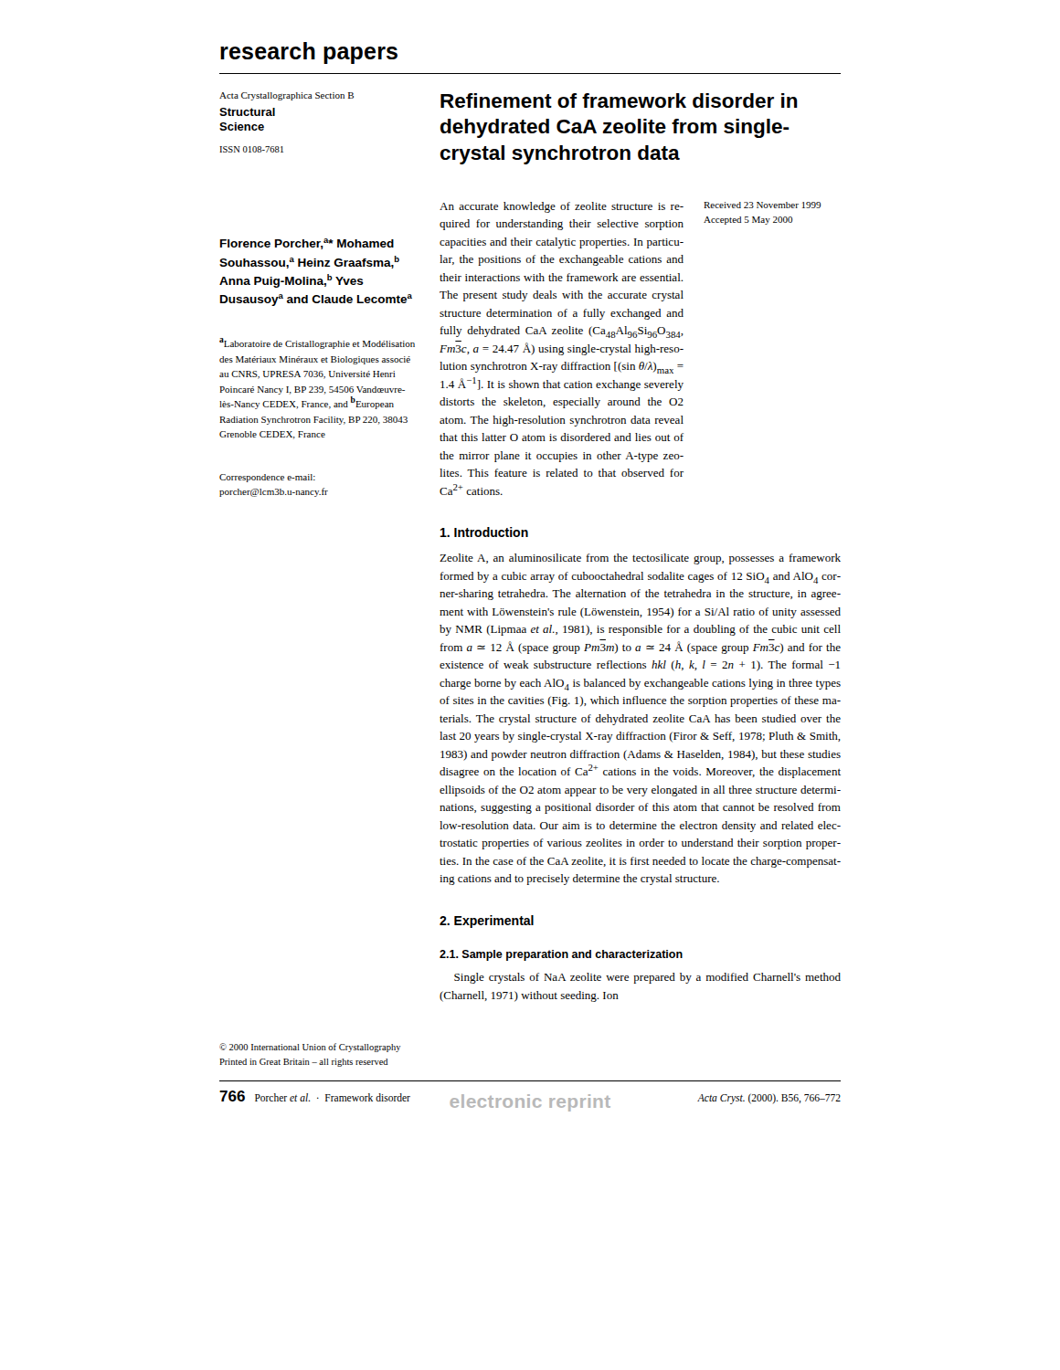research papers
Acta Crystallographica Section B
Structural
Science
ISSN 0108-7681
Florence Porcher,a* Mohamed Souhassou,a Heinz Graafsma,b Anna Puig-Molina,b Yves Dusausoya and Claude Lecomtea
aLaboratoire de Cristallographie et Modélisation des Matériaux Minéraux et Biologiques associé au CNRS, UPRESA 7036, Université Henri Poincaré Nancy I, BP 239, 54506 Vandœuvre-lès-Nancy CEDEX, France, and bEuropean Radiation Synchrotron Facility, BP 220, 38043 Grenoble CEDEX, France
Correspondence e-mail:
porcher@lcm3b.u-nancy.fr
Refinement of framework disorder in dehydrated CaA zeolite from single-crystal synchrotron data
An accurate knowledge of zeolite structure is required for understanding their selective sorption capacities and their catalytic properties. In particular, the positions of the exchangeable cations and their interactions with the framework are essential. The present study deals with the accurate crystal structure determination of a fully exchanged and fully dehydrated CaA zeolite (Ca48Al96Si96O384, Fm 3 c, a = 24.47 Å) using single-crystal high-resolution synchrotron X-ray diffraction [(sin θ/λ)max = 1.4 Å−1]. It is shown that cation exchange severely distorts the skeleton, especially around the O2 atom. The high-resolution synchrotron data reveal that this latter O atom is disordered and lies out of the mirror plane it occupies in other A-type zeolites. This feature is related to that observed for Ca2+ cations.
Received 23 November 1999
Accepted 5 May 2000
1. Introduction
Zeolite A, an aluminosilicate from the tectosilicate group, possesses a framework formed by a cubic array of cubooctahedral sodalite cages of 12 SiO4 and AlO4 corner-sharing tetrahedra. The alternation of the tetrahedra in the structure, in agreement with Löwenstein's rule (Löwenstein, 1954) for a Si/Al ratio of unity assessed by NMR (Lipmaa et al., 1981), is responsible for a doubling of the cubic unit cell from a ≃ 12 Å (space group Pm 3 m) to a ≃ 24 Å (space group Fm 3 c) and for the existence of weak substructure reflections hkl (h, k, l = 2n + 1). The formal −1 charge borne by each AlO4 is balanced by exchangeable cations lying in three types of sites in the cavities (Fig. 1), which influence the sorption properties of these materials. The crystal structure of dehydrated zeolite CaA has been studied over the last 20 years by single-crystal X-ray diffraction (Firor & Seff, 1978; Pluth & Smith, 1983) and powder neutron diffraction (Adams & Haselden, 1984), but these studies disagree on the location of Ca2+ cations in the voids. Moreover, the displacement ellipsoids of the O2 atom appear to be very elongated in all three structure determinations, suggesting a positional disorder of this atom that cannot be resolved from low-resolution data. Our aim is to determine the electron density and related electrostatic properties of various zeolites in order to understand their sorption properties. In the case of the CaA zeolite, it is first needed to locate the charge-compensating cations and to precisely determine the crystal structure.
2. Experimental
2.1. Sample preparation and characterization
Single crystals of NaA zeolite were prepared by a modified Charnell's method (Charnell, 1971) without seeding. Ion
© 2000 International Union of Crystallography
Printed in Great Britain – all rights reserved
766 Porcher et al. · Framework disorder
Acta Cryst. (2000). B56, 766–772
electronic reprint